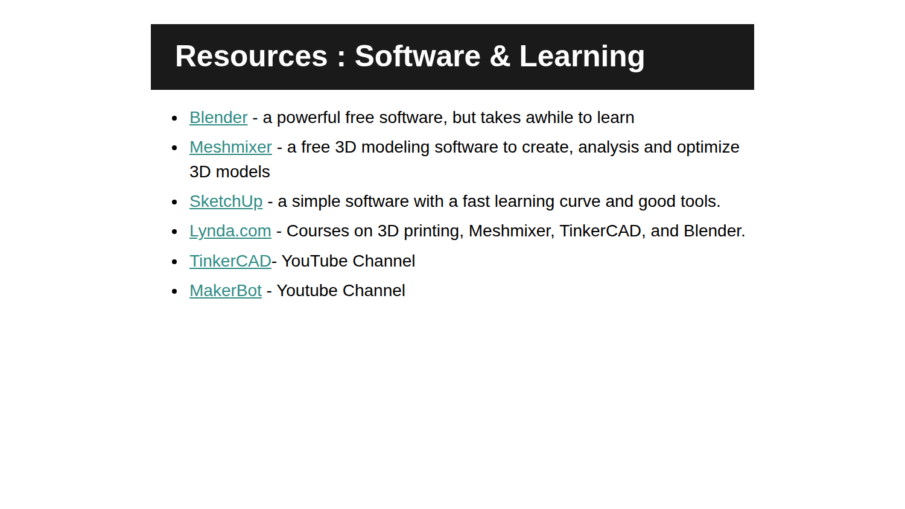Resources : Software & Learning
Blender - a powerful free software, but takes awhile to learn
Meshmixer - a free 3D modeling software to create, analysis and optimize 3D models
SketchUp - a simple software with a fast learning curve and good tools.
Lynda.com - Courses on 3D printing, Meshmixer, TinkerCAD, and Blender.
TinkerCAD- YouTube Channel
MakerBot - Youtube Channel